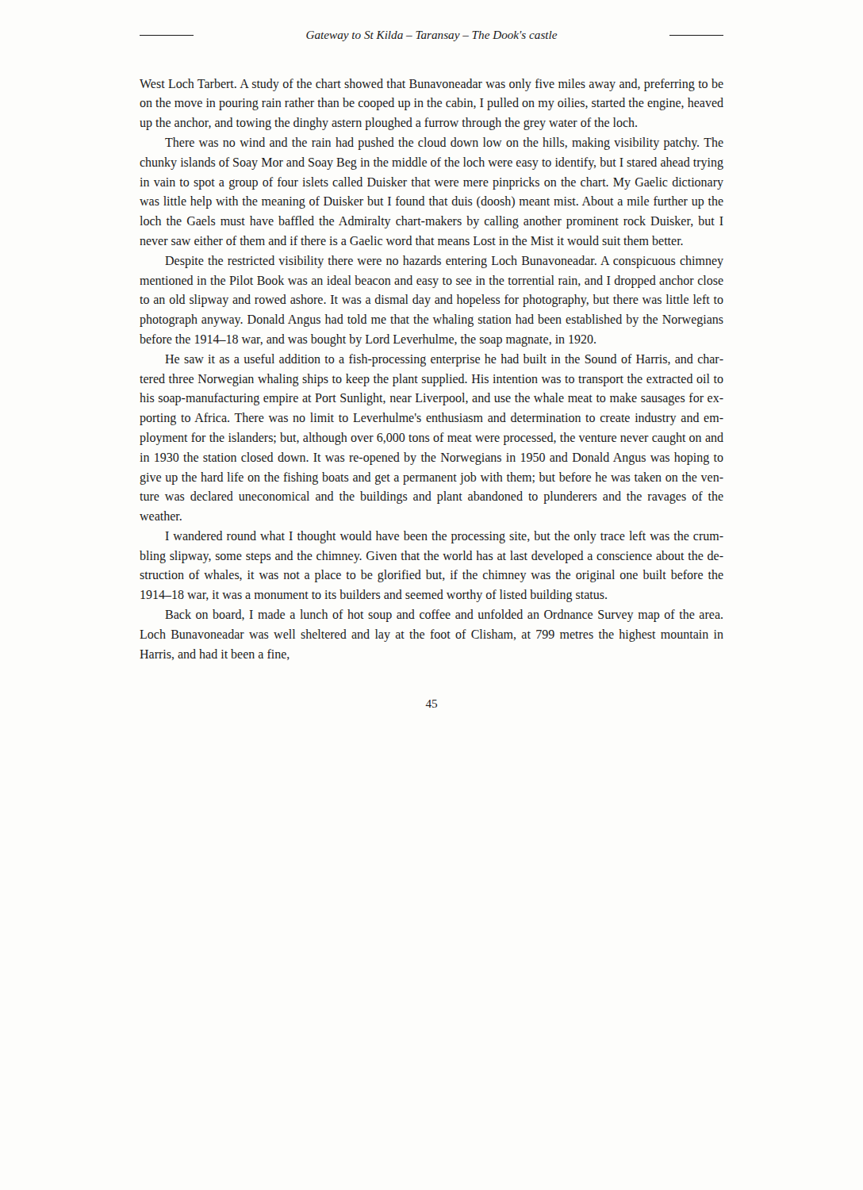Gateway to St Kilda – Taransay – The Dook's castle
West Loch Tarbert. A study of the chart showed that Bunavoneadar was only five miles away and, preferring to be on the move in pouring rain rather than be cooped up in the cabin, I pulled on my oilies, started the engine, heaved up the anchor, and towing the dinghy astern ploughed a furrow through the grey water of the loch.
There was no wind and the rain had pushed the cloud down low on the hills, making visibility patchy. The chunky islands of Soay Mor and Soay Beg in the middle of the loch were easy to identify, but I stared ahead trying in vain to spot a group of four islets called Duisker that were mere pinpricks on the chart. My Gaelic dictionary was little help with the meaning of Duisker but I found that duis (doosh) meant mist. About a mile further up the loch the Gaels must have baffled the Admiralty chart-makers by calling another prominent rock Duisker, but I never saw either of them and if there is a Gaelic word that means Lost in the Mist it would suit them better.
Despite the restricted visibility there were no hazards entering Loch Bunavoneadar. A conspicuous chimney mentioned in the Pilot Book was an ideal beacon and easy to see in the torrential rain, and I dropped anchor close to an old slipway and rowed ashore. It was a dismal day and hopeless for photography, but there was little left to photograph anyway. Donald Angus had told me that the whaling station had been established by the Norwegians before the 1914–18 war, and was bought by Lord Leverhulme, the soap magnate, in 1920.
He saw it as a useful addition to a fish-processing enterprise he had built in the Sound of Harris, and chartered three Norwegian whaling ships to keep the plant supplied. His intention was to transport the extracted oil to his soap-manufacturing empire at Port Sunlight, near Liverpool, and use the whale meat to make sausages for exporting to Africa. There was no limit to Leverhulme's enthusiasm and determination to create industry and employment for the islanders; but, although over 6,000 tons of meat were processed, the venture never caught on and in 1930 the station closed down. It was re-opened by the Norwegians in 1950 and Donald Angus was hoping to give up the hard life on the fishing boats and get a permanent job with them; but before he was taken on the venture was declared uneconomical and the buildings and plant abandoned to plunderers and the ravages of the weather.
I wandered round what I thought would have been the processing site, but the only trace left was the crumbling slipway, some steps and the chimney. Given that the world has at last developed a conscience about the destruction of whales, it was not a place to be glorified but, if the chimney was the original one built before the 1914–18 war, it was a monument to its builders and seemed worthy of listed building status.
Back on board, I made a lunch of hot soup and coffee and unfolded an Ordnance Survey map of the area. Loch Bunavoneadar was well sheltered and lay at the foot of Clisham, at 799 metres the highest mountain in Harris, and had it been a fine,
45